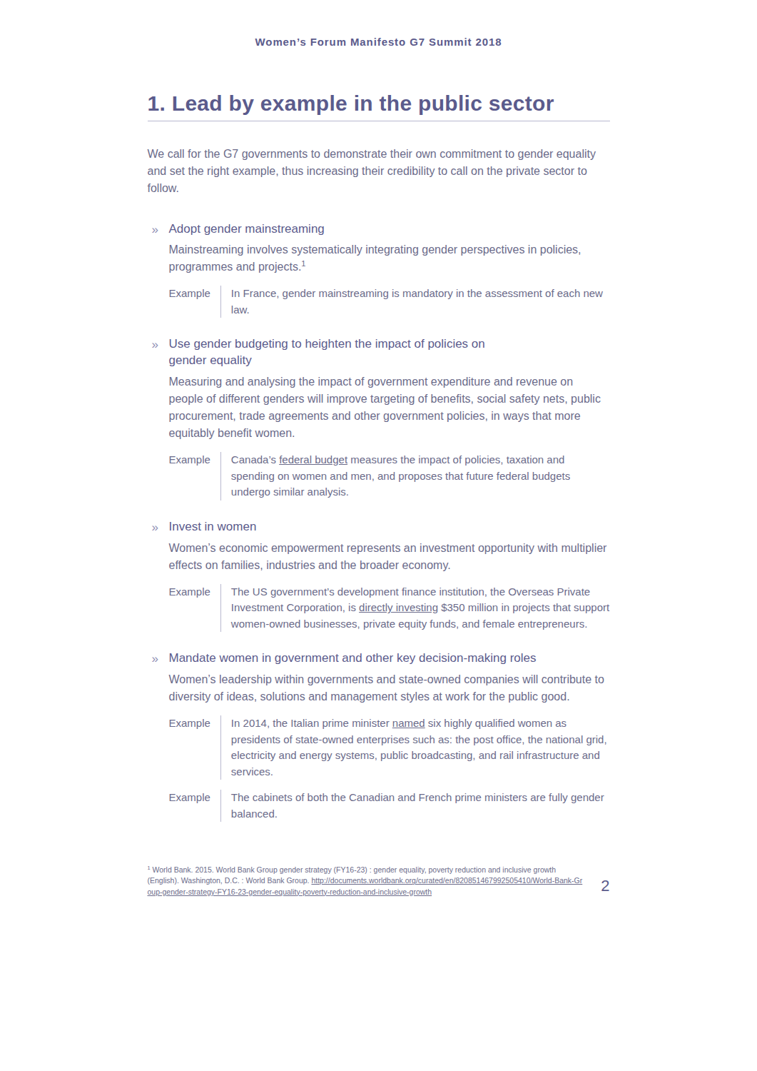Women’s Forum Manifesto G7 Summit 2018
1. Lead by example in the public sector
We call for the G7 governments to demonstrate their own commitment to gender equality and set the right example, thus increasing their credibility to call on the private sector to follow.
Adopt gender mainstreaming
Mainstreaming involves systematically integrating gender perspectives in policies, programmes and projects.1
Example
In France, gender mainstreaming is mandatory in the assessment of each new law.
Use gender budgeting to heighten the impact of policies on
gender equality
Measuring and analysing the impact of government expenditure and revenue on people of different genders will improve targeting of benefits, social safety nets, public procurement, trade agreements and other government policies, in ways that more equitably benefit women.
Example
Canada’s federal budget measures the impact of policies, taxation and spending on women and men, and proposes that future federal budgets undergo similar analysis.
Invest in women
Women’s economic empowerment represents an investment opportunity with multiplier effects on families, industries and the broader economy.
Example
The US government’s development finance institution, the Overseas Private Investment Corporation, is directly investing $350 million in projects that support women-owned businesses, private equity funds, and female entrepreneurs.
Mandate women in government and other key decision-making roles
Women’s leadership within governments and state-owned companies will contribute to diversity of ideas, solutions and management styles at work for the public good.
Example
In 2014, the Italian prime minister named six highly qualified women as presidents of state-owned enterprises such as: the post office, the national grid, electricity and energy systems, public broadcasting, and rail infrastructure and services.
Example
The cabinets of both the Canadian and French prime ministers are fully gender balanced.
1 World Bank. 2015. World Bank Group gender strategy (FY16-23) : gender equality, poverty reduction and inclusive growth (English). Washington, D.C. : World Bank Group. http://documents.worldbank.org/curated/en/820851467992505410/World-Bank-Group-gender-strategy-FY16-23-gender-equality-poverty-reduction-and-inclusive-growth
2